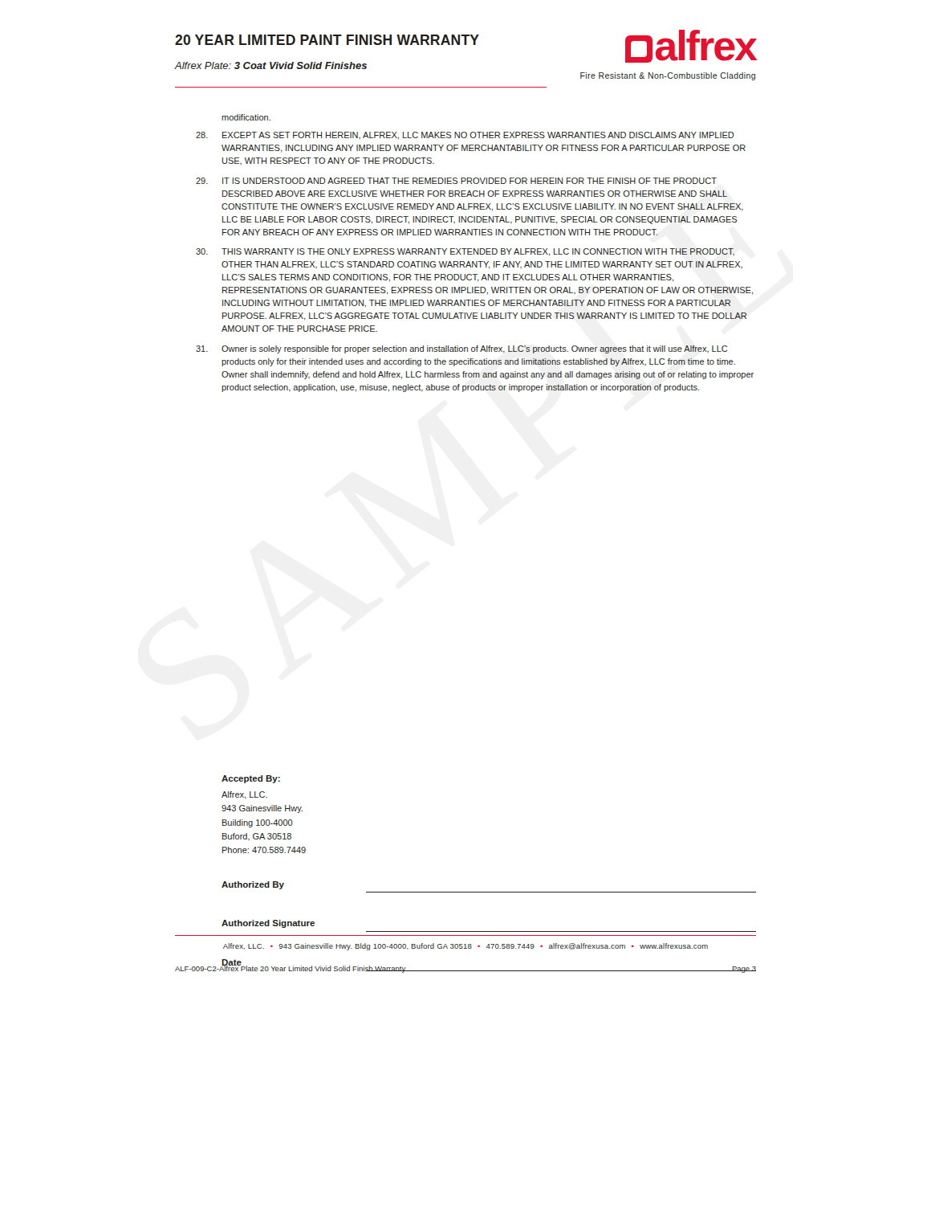SAMPLE
20 Year Limited Paint Finish Warranty
Alfrex Plate: 3 Coat Vivid Solid Finishes
alfrex
Fire Resistant & Non-Combustible Cladding
modification.
28. Except as set forth herein, Alfrex, LLC makes no other express warranties and disclaims any implied warranties, including any implied warranty of merchantability or fitness for a particular purpose or use, with respect to any of the products.
29. It is understood and agreed that the remedies provided for herein for the finish of the product described above are exclusive whether for breach of express warranties or otherwise and shall constitute the owner’s exclusive remedy and Alfrex, LLC’s exclusive liability. In no event shall Alfrex, LLC be liable for labor costs, direct, indirect, incidental, punitive, special or consequential damages for any breach of any express or implied warranties in connection with the product.
30. This warranty is the only express warranty extended by Alfrex, LLC in connection with the product, other than Alfrex, LLC’s standard coating warranty, if any, and the limited warranty set out in Alfrex, LLC’s sales terms and conditions, for the product, and it excludes all other warranties, representations or guarantees, express or implied, written or oral, by operation of law or otherwise, including without limitation, the implied warranties of merchantability and fitness for a particular purpose. Alfrex, LLC’s aggregate total cumulative liablity under this warranty is limited to the dollar amount of the purchase price.
31. Owner is solely responsible for proper selection and installation of Alfrex, LLC’s products. Owner agrees that it will use Alfrex, LLC products only for their intended uses and according to the specifications and limitations established by Alfrex, LLC from time to time. Owner shall indemnify, defend and hold Alfrex, LLC harmless from and against any and all damages arising out of or relating to improper product selection, application, use, misuse, neglect, abuse of products or improper installation or incorporation of products.
Accepted By:
Alfrex, LLC.
943 Gainesville Hwy.
Building 100-4000
Buford, GA 30518
Phone: 470.589.7449
Authorized By
Authorized Signature
Date
Alfrex, LLC.•943 Gainesville Hwy. Bldg 100-4000, Buford GA 30518•470.589.7449•alfrex@alfrexusa.com•www.alfrexusa.com
ALF-009-C2-Alfrex Plate 20 Year Limited Vivid Solid Finish Warranty Page 3